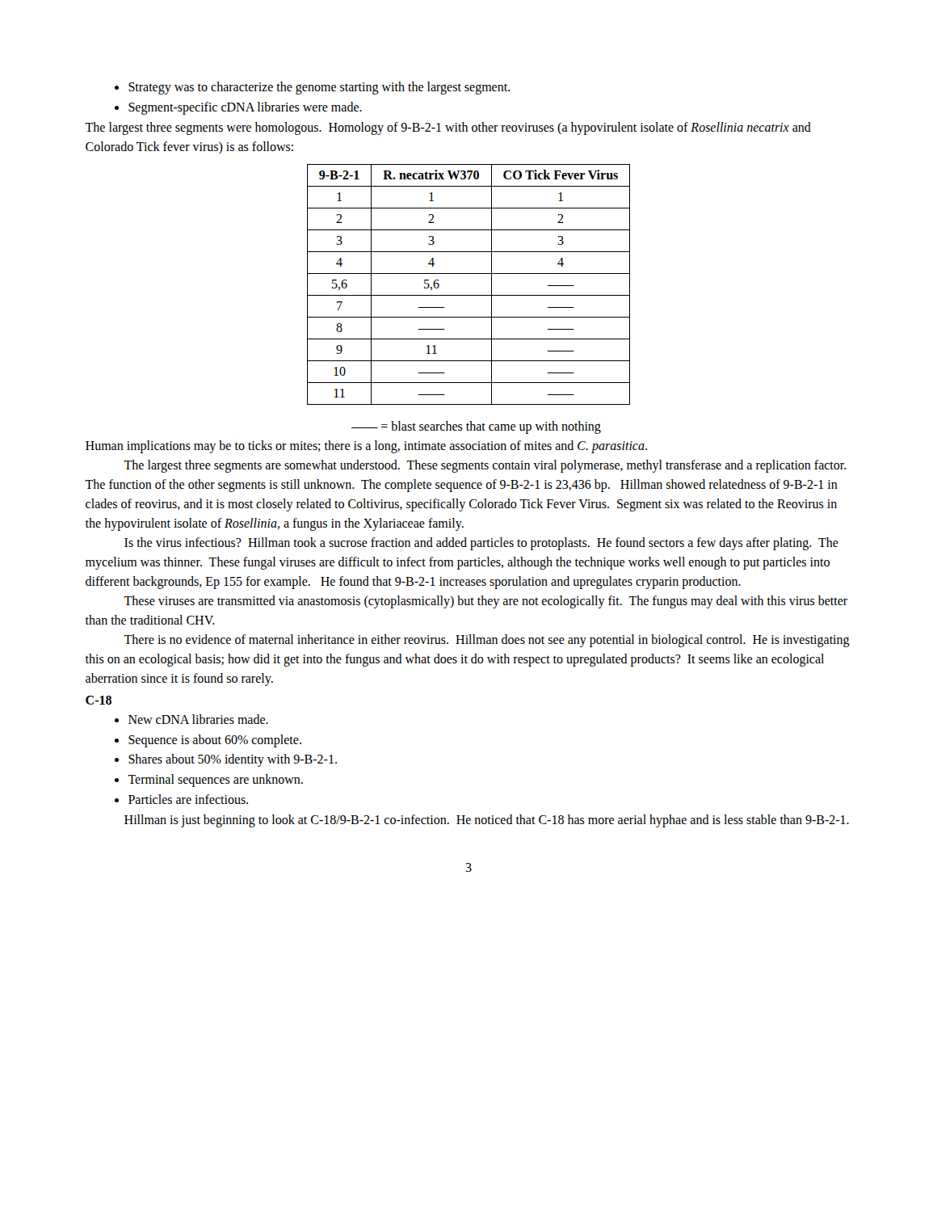Strategy was to characterize the genome starting with the largest segment.
Segment-specific cDNA libraries were made.
The largest three segments were homologous. Homology of 9-B-2-1 with other reoviruses (a hypovirulent isolate of Rosellinia necatrix and Colorado Tick fever virus) is as follows:
| 9-B-2-1 | R. necatrix W370 | CO Tick Fever Virus |
| --- | --- | --- |
| 1 | 1 | 1 |
| 2 | 2 | 2 |
| 3 | 3 | 3 |
| 4 | 4 | 4 |
| 5,6 | 5,6 | —— |
| 7 | —— | —— |
| 8 | —— | —— |
| 9 | 11 | —— |
| 10 | —— | —— |
| 11 | —— | —— |
—— = blast searches that came up with nothing
Human implications may be to ticks or mites; there is a long, intimate association of mites and C. parasitica.
The largest three segments are somewhat understood. These segments contain viral polymerase, methyl transferase and a replication factor. The function of the other segments is still unknown. The complete sequence of 9-B-2-1 is 23,436 bp. Hillman showed relatedness of 9-B-2-1 in clades of reovirus, and it is most closely related to Coltivirus, specifically Colorado Tick Fever Virus. Segment six was related to the Reovirus in the hypovirulent isolate of Rosellinia, a fungus in the Xylariaceae family.
Is the virus infectious? Hillman took a sucrose fraction and added particles to protoplasts. He found sectors a few days after plating. The mycelium was thinner. These fungal viruses are difficult to infect from particles, although the technique works well enough to put particles into different backgrounds, Ep 155 for example. He found that 9-B-2-1 increases sporulation and upregulates cryparin production.
These viruses are transmitted via anastomosis (cytoplasmically) but they are not ecologically fit. The fungus may deal with this virus better than the traditional CHV.
There is no evidence of maternal inheritance in either reovirus. Hillman does not see any potential in biological control. He is investigating this on an ecological basis; how did it get into the fungus and what does it do with respect to upregulated products? It seems like an ecological aberration since it is found so rarely.
C-18
New cDNA libraries made.
Sequence is about 60% complete.
Shares about 50% identity with 9-B-2-1.
Terminal sequences are unknown.
Particles are infectious.
Hillman is just beginning to look at C-18/9-B-2-1 co-infection. He noticed that C-18 has more aerial hyphae and is less stable than 9-B-2-1.
3